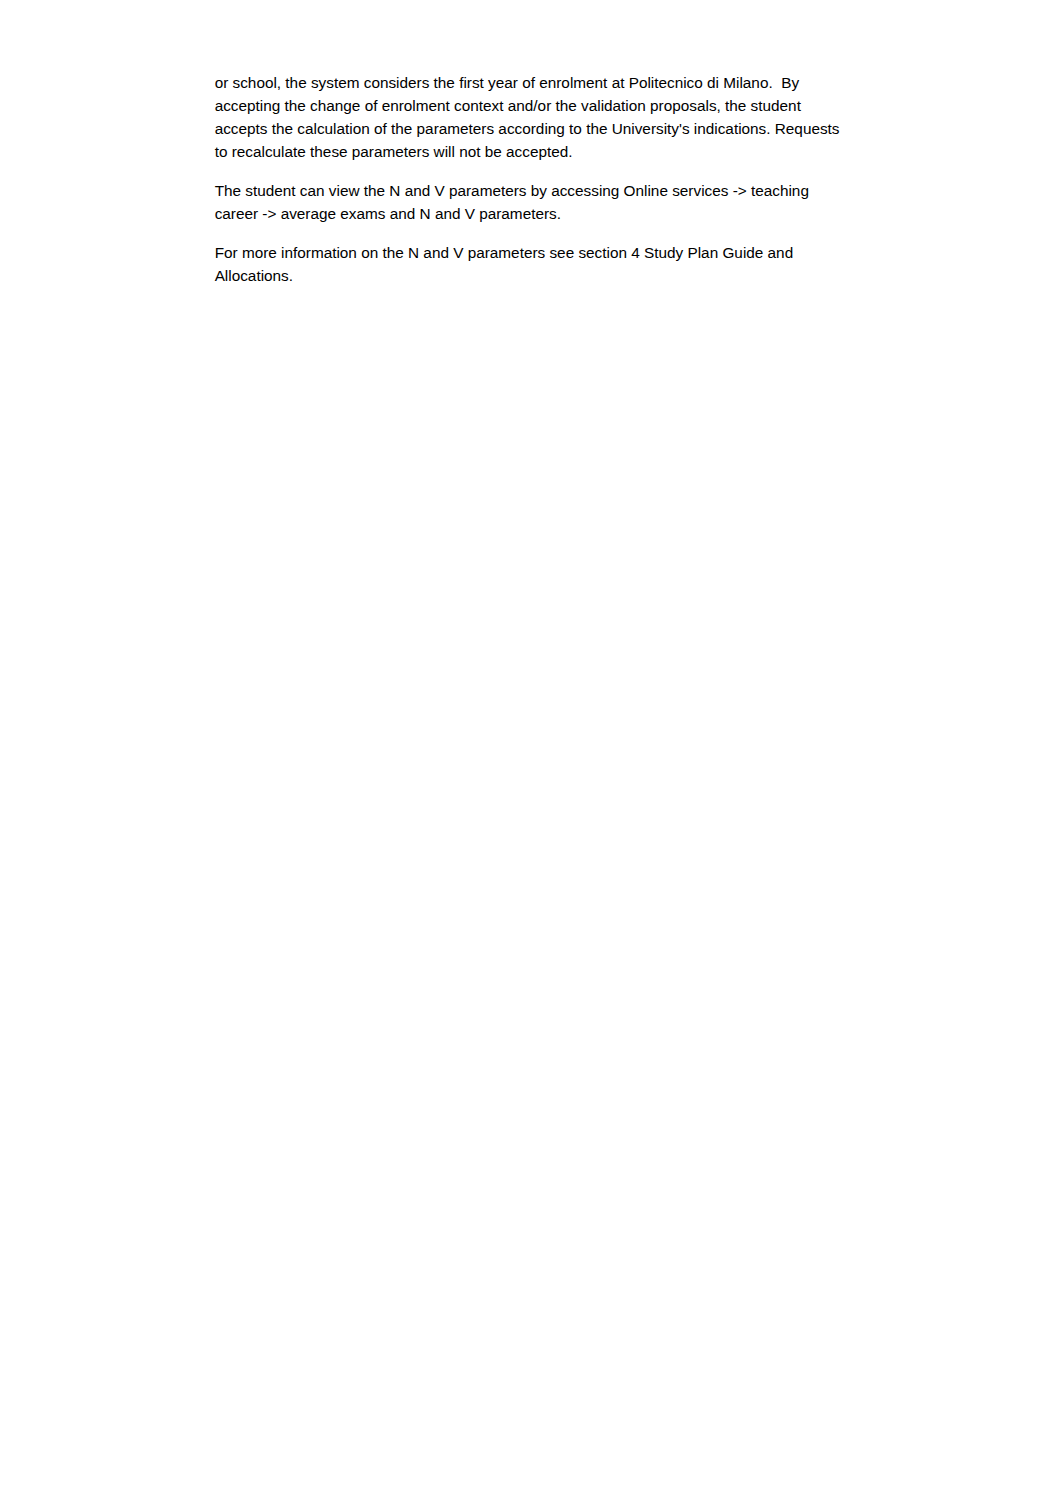or school, the system considers the first year of enrolment at Politecnico di Milano. By accepting the change of enrolment context and/or the validation proposals, the student accepts the calculation of the parameters according to the University's indications. Requests to recalculate these parameters will not be accepted.
The student can view the N and V parameters by accessing Online services -> teaching career -> average exams and N and V parameters.
For more information on the N and V parameters see section 4 Study Plan Guide and Allocations.